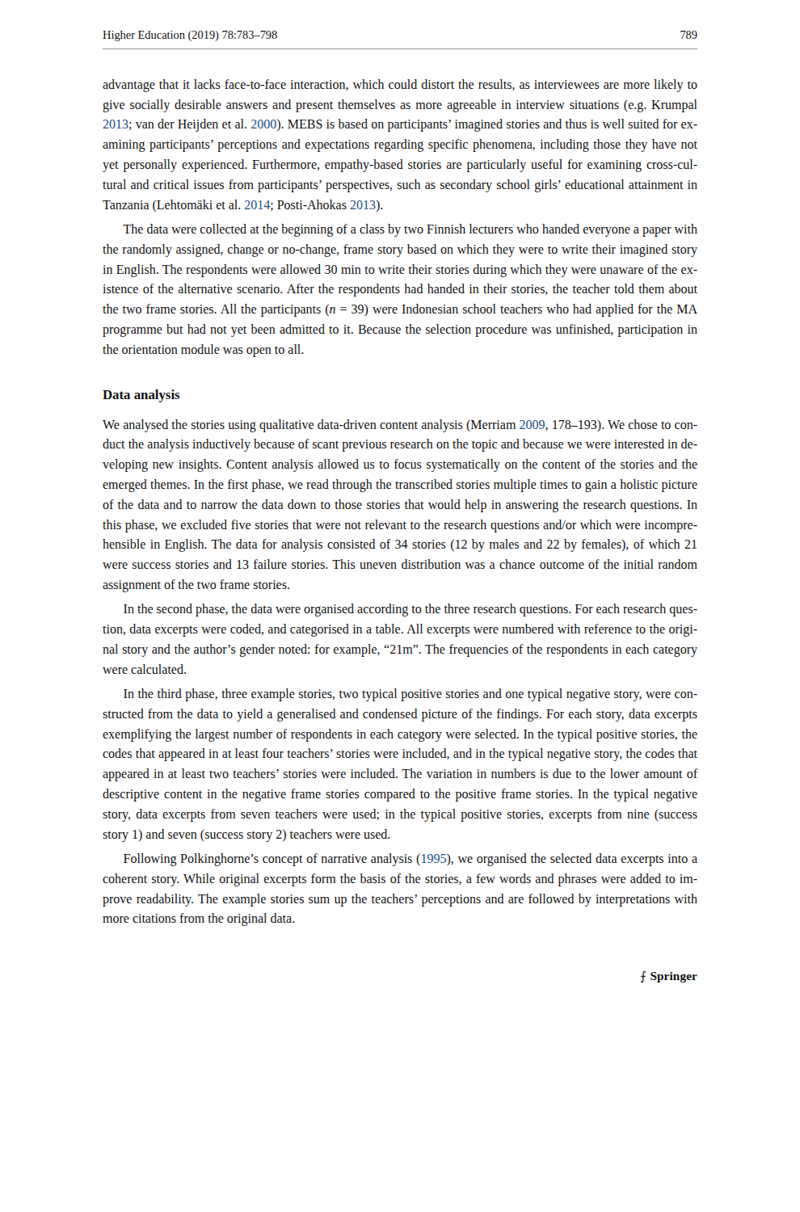Higher Education (2019) 78:783–798 789
advantage that it lacks face-to-face interaction, which could distort the results, as interviewees are more likely to give socially desirable answers and present themselves as more agreeable in interview situations (e.g. Krumpal 2013; van der Heijden et al. 2000). MEBS is based on participants’ imagined stories and thus is well suited for examining participants’ perceptions and expectations regarding specific phenomena, including those they have not yet personally experienced. Furthermore, empathy-based stories are particularly useful for examining cross-cultural and critical issues from participants’ perspectives, such as secondary school girls’ educational attainment in Tanzania (Lehtomäki et al. 2014; Posti-Ahokas 2013).
The data were collected at the beginning of a class by two Finnish lecturers who handed everyone a paper with the randomly assigned, change or no-change, frame story based on which they were to write their imagined story in English. The respondents were allowed 30 min to write their stories during which they were unaware of the existence of the alternative scenario. After the respondents had handed in their stories, the teacher told them about the two frame stories. All the participants (n = 39) were Indonesian school teachers who had applied for the MA programme but had not yet been admitted to it. Because the selection procedure was unfinished, participation in the orientation module was open to all.
Data analysis
We analysed the stories using qualitative data-driven content analysis (Merriam 2009, 178–193). We chose to conduct the analysis inductively because of scant previous research on the topic and because we were interested in developing new insights. Content analysis allowed us to focus systematically on the content of the stories and the emerged themes. In the first phase, we read through the transcribed stories multiple times to gain a holistic picture of the data and to narrow the data down to those stories that would help in answering the research questions. In this phase, we excluded five stories that were not relevant to the research questions and/or which were incomprehensible in English. The data for analysis consisted of 34 stories (12 by males and 22 by females), of which 21 were success stories and 13 failure stories. This uneven distribution was a chance outcome of the initial random assignment of the two frame stories.
In the second phase, the data were organised according to the three research questions. For each research question, data excerpts were coded, and categorised in a table. All excerpts were numbered with reference to the original story and the author’s gender noted: for example, “21m”. The frequencies of the respondents in each category were calculated.
In the third phase, three example stories, two typical positive stories and one typical negative story, were constructed from the data to yield a generalised and condensed picture of the findings. For each story, data excerpts exemplifying the largest number of respondents in each category were selected. In the typical positive stories, the codes that appeared in at least four teachers’ stories were included, and in the typical negative story, the codes that appeared in at least two teachers’ stories were included. The variation in numbers is due to the lower amount of descriptive content in the negative frame stories compared to the positive frame stories. In the typical negative story, data excerpts from seven teachers were used; in the typical positive stories, excerpts from nine (success story 1) and seven (success story 2) teachers were used.
Following Polkinghorne’s concept of narrative analysis (1995), we organised the selected data excerpts into a coherent story. While original excerpts form the basis of the stories, a few words and phrases were added to improve readability. The example stories sum up the teachers’ perceptions and are followed by interpretations with more citations from the original data.
Springer